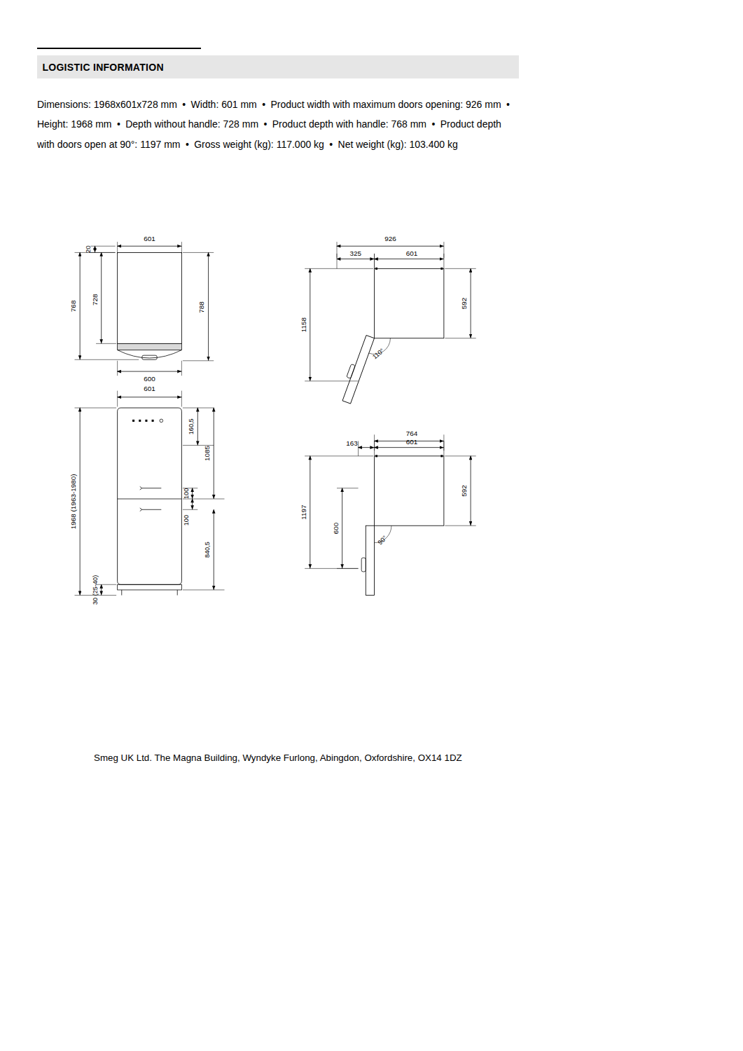Logistic Information
Dimensions: 1968x601x728 mm • Width: 601 mm • Product width with maximum doors opening: 926 mm • Height: 1968 mm • Depth without handle: 728 mm • Product depth with handle: 768 mm • Product depth with doors open at 90°: 1197 mm • Gross weight (kg): 117.000 kg • Net weight (kg): 103.400 kg
601 20 768 728 788 600 601 160,5 1085 100 100 840,5 1968 (1963-1980) 30 (25-40) 926 325 601 110° 592 1158 764 163 601 90° 592 1197 600
Smeg UK Ltd. The Magna Building, Wyndyke Furlong, Abingdon, Oxfordshire, OX14 1DZ